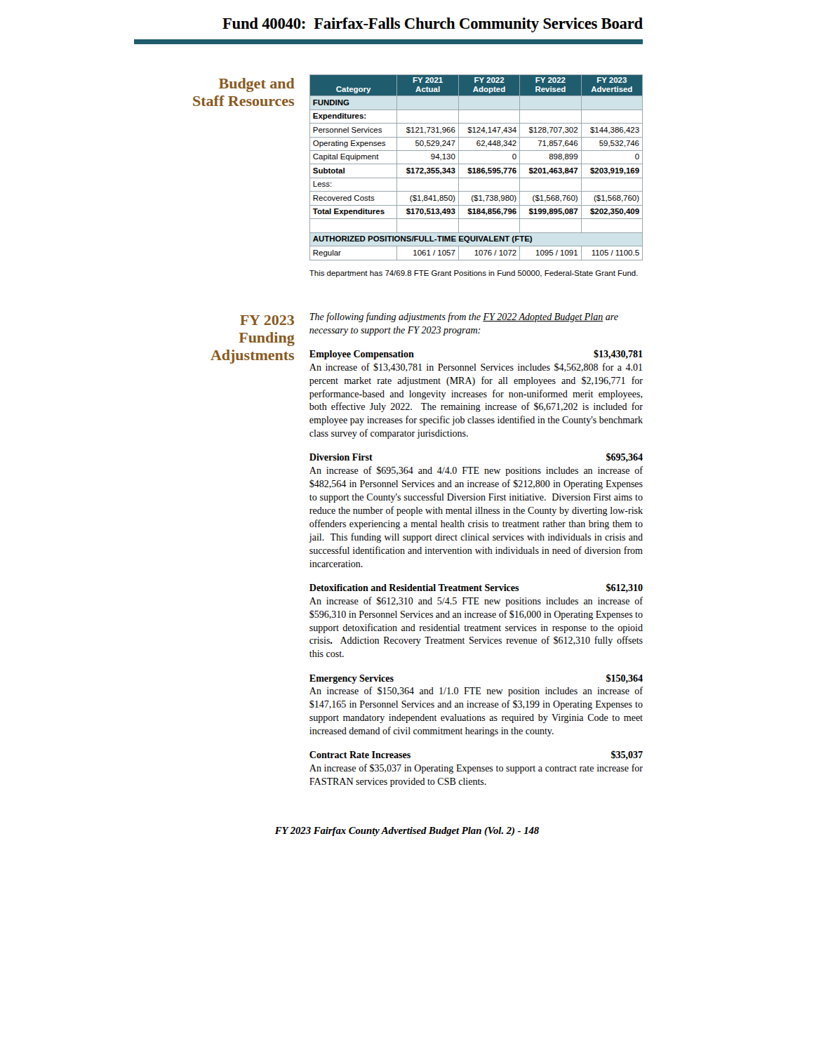Fund 40040: Fairfax-Falls Church Community Services Board
Budget and
Staff Resources
| Category | FY 2021 Actual | FY 2022 Adopted | FY 2022 Revised | FY 2023 Advertised |
| --- | --- | --- | --- | --- |
| FUNDING | | | | |
| Expenditures: | | | | |
| Personnel Services | $121,731,966 | $124,147,434 | $128,707,302 | $144,386,423 |
| Operating Expenses | 50,529,247 | 62,448,342 | 71,857,646 | 59,532,746 |
| Capital Equipment | 94,130 | 0 | 898,899 | 0 |
| Subtotal | $172,355,343 | $186,595,776 | $201,463,847 | $203,919,169 |
| Less: | | | | |
| Recovered Costs | ($1,841,850) | ($1,738,980) | ($1,568,760) | ($1,568,760) |
| Total Expenditures | $170,513,493 | $184,856,796 | $199,895,087 | $202,350,409 |
| AUTHORIZED POSITIONS/FULL-TIME EQUIVALENT (FTE) |
| Regular | 1061 / 1057 | 1076 / 1072 | 1095 / 1091 | 1105 / 1100.5 |
This department has 74/69.8 FTE Grant Positions in Fund 50000, Federal-State Grant Fund.
FY 2023
Funding
Adjustments
The following funding adjustments from the FY 2022 Adopted Budget Plan are necessary to support the FY 2023 program:
Employee Compensation$13,430,781
An increase of $13,430,781 in Personnel Services includes $4,562,808 for a 4.01 percent market rate adjustment (MRA) for all employees and $2,196,771 for performance-based and longevity increases for non-uniformed merit employees, both effective July 2022. The remaining increase of $6,671,202 is included for employee pay increases for specific job classes identified in the County's benchmark class survey of comparator jurisdictions.
Diversion First$695,364
An increase of $695,364 and 4/4.0 FTE new positions includes an increase of $482,564 in Personnel Services and an increase of $212,800 in Operating Expenses to support the County's successful Diversion First initiative. Diversion First aims to reduce the number of people with mental illness in the County by diverting low-risk offenders experiencing a mental health crisis to treatment rather than bring them to jail. This funding will support direct clinical services with individuals in crisis and successful identification and intervention with individuals in need of diversion from incarceration.
Detoxification and Residential Treatment Services$612,310
An increase of $612,310 and 5/4.5 FTE new positions includes an increase of $596,310 in Personnel Services and an increase of $16,000 in Operating Expenses to support detoxification and residential treatment services in response to the opioid crisis. Addiction Recovery Treatment Services revenue of $612,310 fully offsets this cost.
Emergency Services$150,364
An increase of $150,364 and 1/1.0 FTE new position includes an increase of $147,165 in Personnel Services and an increase of $3,199 in Operating Expenses to support mandatory independent evaluations as required by Virginia Code to meet increased demand of civil commitment hearings in the county.
Contract Rate Increases$35,037
An increase of $35,037 in Operating Expenses to support a contract rate increase for FASTRAN services provided to CSB clients.
FY 2023 Fairfax County Advertised Budget Plan (Vol. 2) - 148